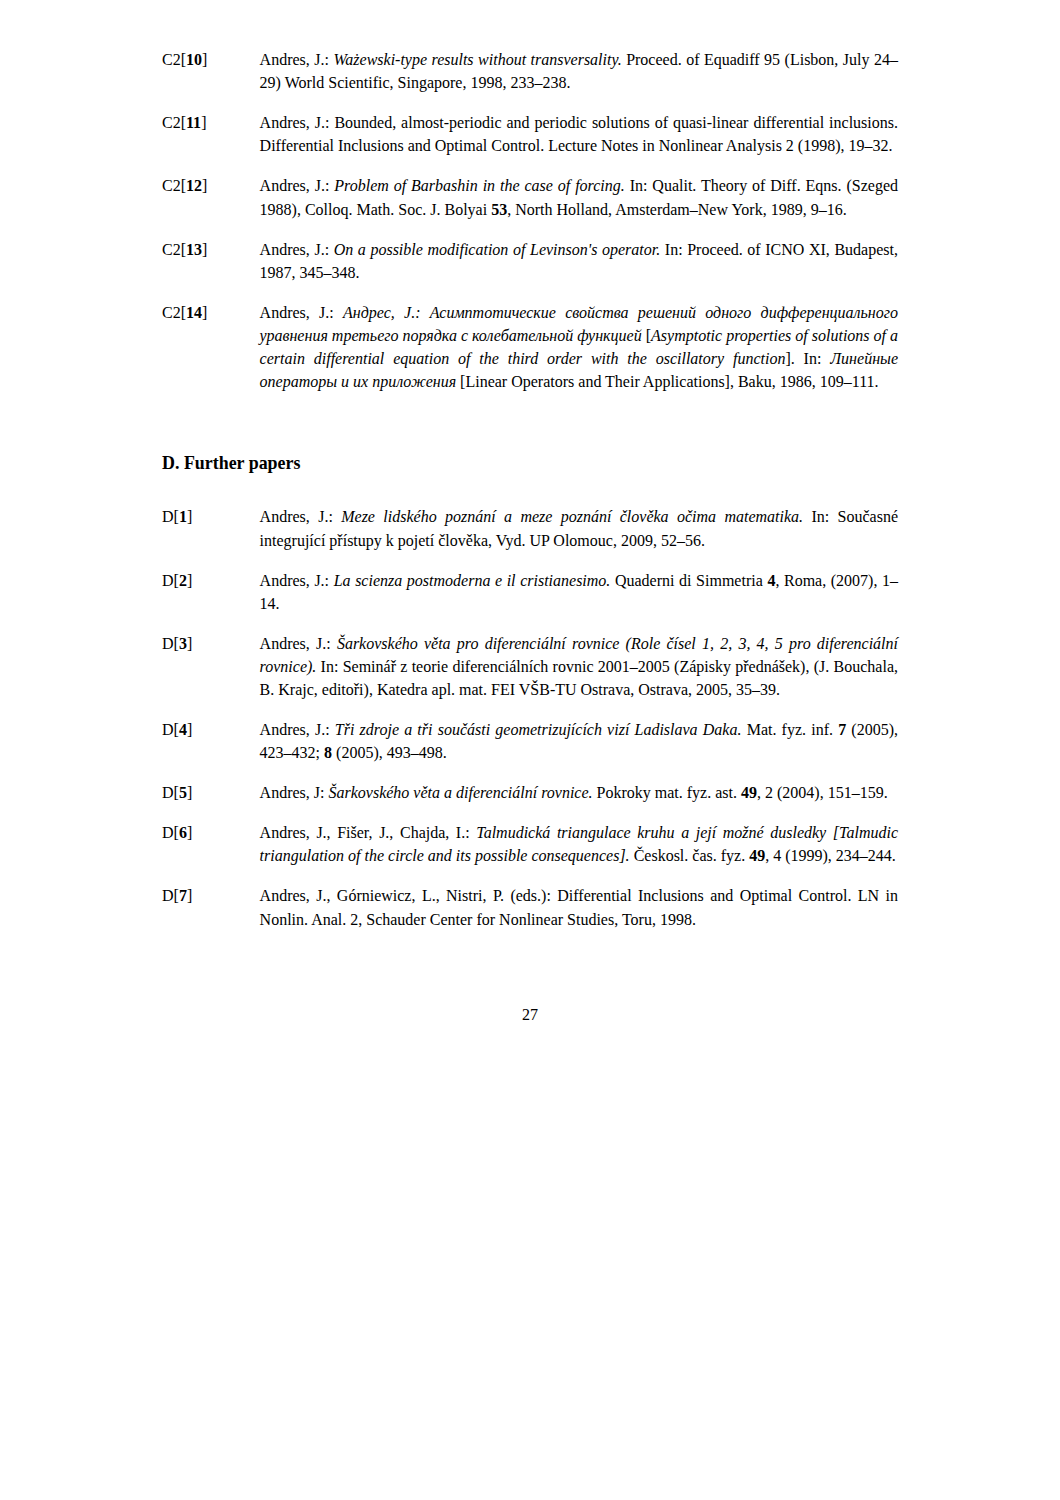C2[10] Andres, J.: Ważewski-type results without transversality. Proceed. of Equadiff 95 (Lisbon, July 24–29) World Scientific, Singapore, 1998, 233–238.
C2[11] Andres, J.: Bounded, almost-periodic and periodic solutions of quasi-linear differential inclusions. Differential Inclusions and Optimal Control. Lecture Notes in Nonlinear Analysis 2 (1998), 19–32.
C2[12] Andres, J.: Problem of Barbashin in the case of forcing. In: Qualit. Theory of Diff. Eqns. (Szeged 1988), Colloq. Math. Soc. J. Bolyai 53, North Holland, Amsterdam–New York, 1989, 9–16.
C2[13] Andres, J.: On a possible modification of Levinson's operator. In: Proceed. of ICNO XI, Budapest, 1987, 345–348.
C2[14] Andres, J.: Андрес, Ј.: Асимптотические свойства решений одного дифференциального уравнения третьего порядка с колебательной функцией [Asymptotic properties of solutions of a certain differential equation of the third order with the oscillatory function]. In: Линейные операторы и их приложения [Linear Operators and Their Applications], Baku, 1986, 109–111.
D. Further papers
D[1] Andres, J.: Meze lidského poznání a meze poznání člověka očima matematika. In: Současné integrující přístupy k pojetí člověka, Vyd. UP Olomouc, 2009, 52–56.
D[2] Andres, J.: La scienza postmoderna e il cristianesimo. Quaderni di Simmetria 4, Roma, (2007), 1–14.
D[3] Andres, J.: Šarkovského věta pro diferenciální rovnice (Role čísel 1, 2, 3, 4, 5 pro diferenciální rovnice). In: Seminář z teorie diferenciálních rovnic 2001–2005 (Zápisky přednášek), (J. Bouchala, B. Krajc, editoři), Katedra apl. mat. FEI VŠB-TU Ostrava, Ostrava, 2005, 35–39.
D[4] Andres, J.: Tři zdroje a tři součásti geometrizujících vizí Ladislava Daka. Mat. fyz. inf. 7 (2005), 423–432; 8 (2005), 493–498.
D[5] Andres, J: Šarkovského věta a diferenciální rovnice. Pokroky mat. fyz. ast. 49, 2 (2004), 151–159.
D[6] Andres, J., Fišer, J., Chajda, I.: Talmudická triangulace kruhu a její možné dusledky [Talmudic triangulation of the circle and its possible consequences]. Českosl. čas. fyz. 49, 4 (1999), 234–244.
D[7] Andres, J., Górniewicz, L., Nistri, P. (eds.): Differential Inclusions and Optimal Control. LN in Nonlin. Anal. 2, Schauder Center for Nonlinear Studies, Toru, 1998.
27